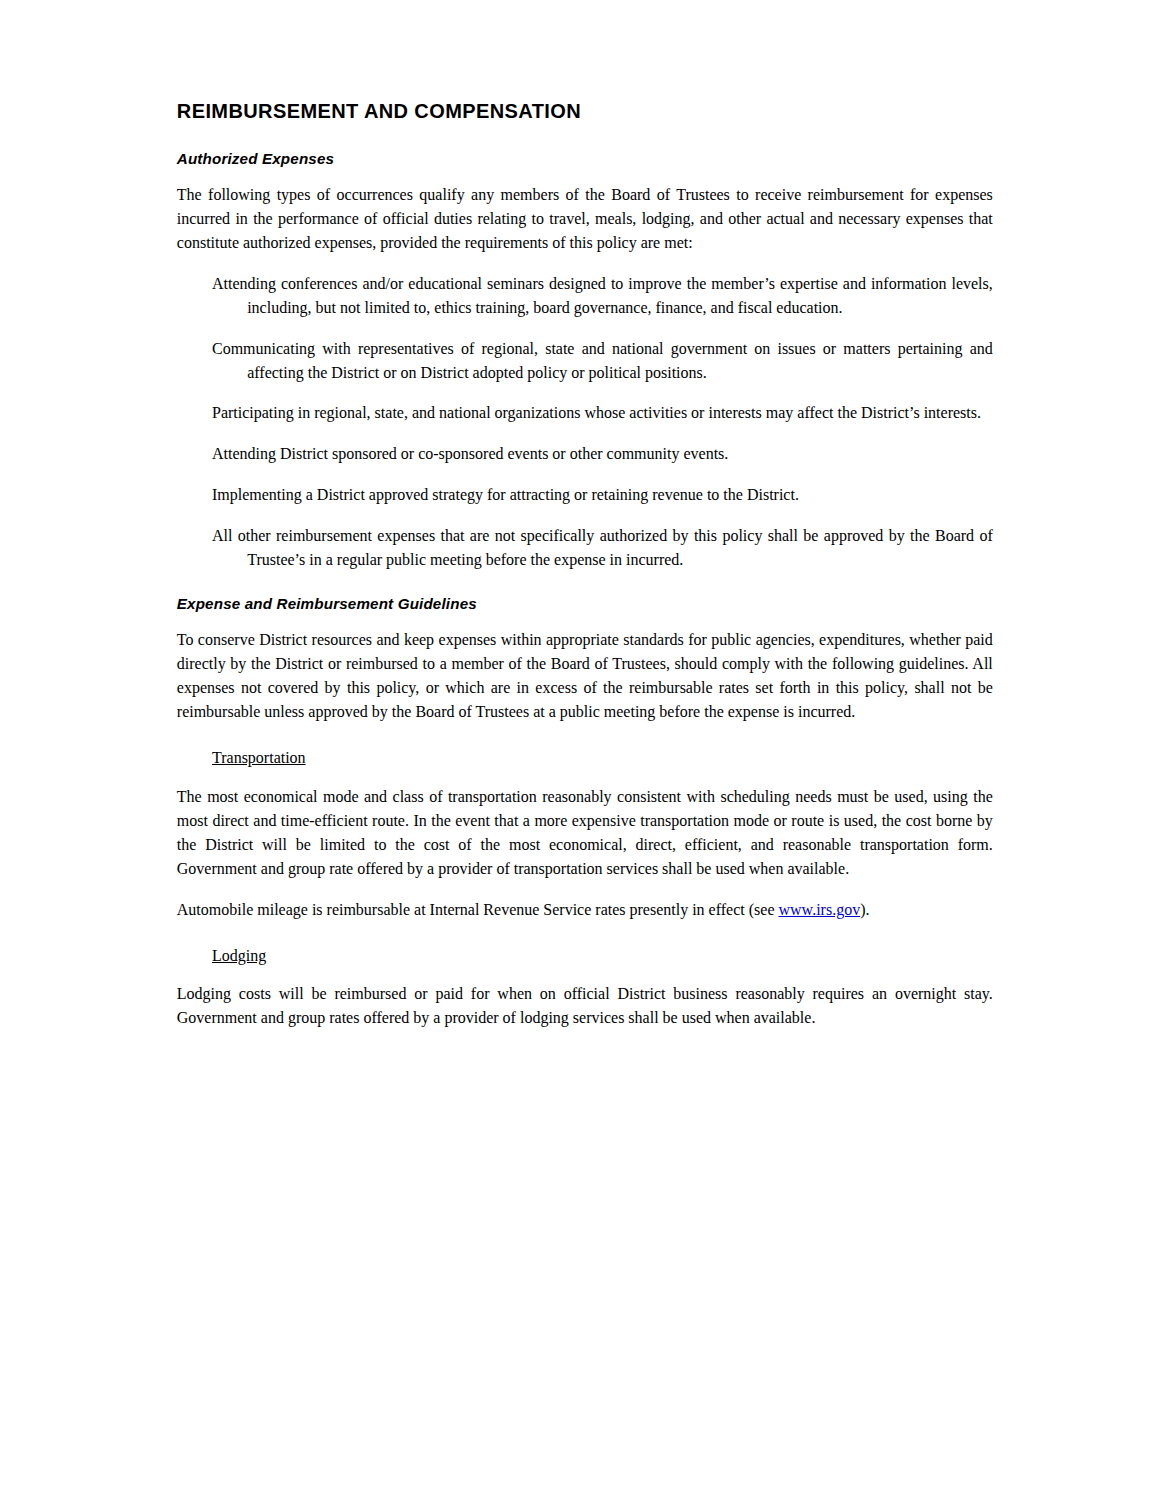REIMBURSEMENT AND COMPENSATION
Authorized Expenses
The following types of occurrences qualify any members of the Board of Trustees to receive reimbursement for expenses incurred in the performance of official duties relating to travel, meals, lodging, and other actual and necessary expenses that constitute authorized expenses, provided the requirements of this policy are met:
Attending conferences and/or educational seminars designed to improve the member’s expertise and information levels, including, but not limited to, ethics training, board governance, finance, and fiscal education.
Communicating with representatives of regional, state and national government on issues or matters pertaining and affecting the District or on District adopted policy or political positions.
Participating in regional, state, and national organizations whose activities or interests may affect the District’s interests.
Attending District sponsored or co-sponsored events or other community events.
Implementing a District approved strategy for attracting or retaining revenue to the District.
All other reimbursement expenses that are not specifically authorized by this policy shall be approved by the Board of Trustee’s in a regular public meeting before the expense in incurred.
Expense and Reimbursement Guidelines
To conserve District resources and keep expenses within appropriate standards for public agencies, expenditures, whether paid directly by the District or reimbursed to a member of the Board of Trustees, should comply with the following guidelines. All expenses not covered by this policy, or which are in excess of the reimbursable rates set forth in this policy, shall not be reimbursable unless approved by the Board of Trustees at a public meeting before the expense is incurred.
Transportation
The most economical mode and class of transportation reasonably consistent with scheduling needs must be used, using the most direct and time-efficient route. In the event that a more expensive transportation mode or route is used, the cost borne by the District will be limited to the cost of the most economical, direct, efficient, and reasonable transportation form. Government and group rate offered by a provider of transportation services shall be used when available.
Automobile mileage is reimbursable at Internal Revenue Service rates presently in effect (see www.irs.gov).
Lodging
Lodging costs will be reimbursed or paid for when on official District business reasonably requires an overnight stay. Government and group rates offered by a provider of lodging services shall be used when available.